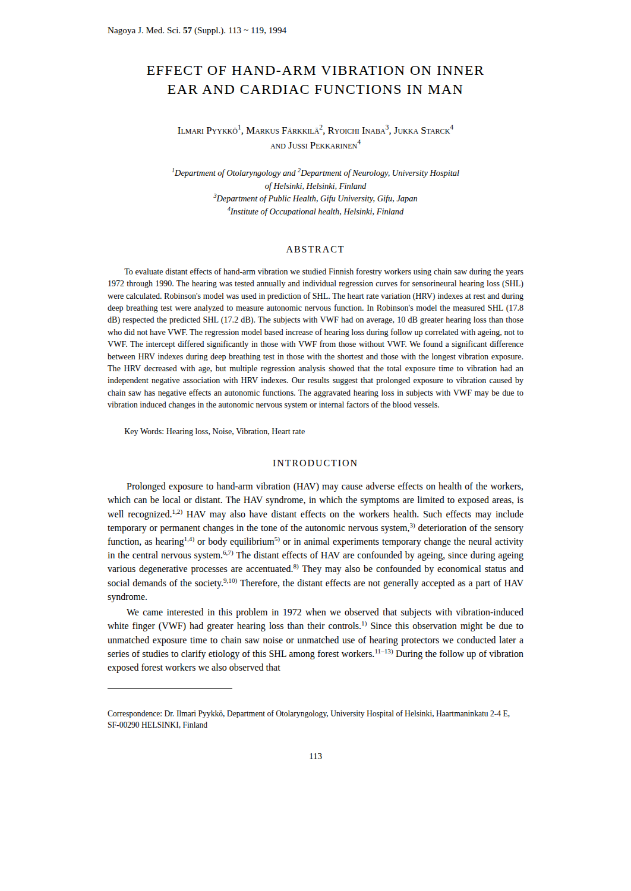Nagoya J. Med. Sci. 57 (Suppl.). 113 ~ 119, 1994
EFFECT OF HAND-ARM VIBRATION ON INNER
EAR AND CARDIAC FUNCTIONS IN MAN
Ilmari Pyykkö1, Markus Färkkilä2, Ryoichi Inaba3, Jukka Starck4
and Jussi Pekkarinen4
1Department of Otolaryngology and 2Department of Neurology, University Hospital
of Helsinki, Helsinki, Finland
3Department of Public Health, Gifu University, Gifu, Japan
4Institute of Occupational health, Helsinki, Finland
ABSTRACT
To evaluate distant effects of hand-arm vibration we studied Finnish forestry workers using chain saw during the years 1972 through 1990. The hearing was tested annually and individual regression curves for sensorineural hearing loss (SHL) were calculated. Robinson's model was used in prediction of SHL. The heart rate variation (HRV) indexes at rest and during deep breathing test were analyzed to measure autonomic nervous function. In Robinson's model the measured SHL (17.8 dB) respected the predicted SHL (17.2 dB). The subjects with VWF had on average, 10 dB greater hearing loss than those who did not have VWF. The regression model based increase of hearing loss during follow up correlated with ageing, not to VWF. The intercept differed significantly in those with VWF from those without VWF. We found a significant difference between HRV indexes during deep breathing test in those with the shortest and those with the longest vibration exposure. The HRV decreased with age, but multiple regression analysis showed that the total exposure time to vibration had an independent negative association with HRV indexes. Our results suggest that prolonged exposure to vibration caused by chain saw has negative effects an autonomic functions. The aggravated hearing loss in subjects with VWF may be due to vibration induced changes in the autonomic nervous system or internal factors of the blood vessels.
Key Words: Hearing loss, Noise, Vibration, Heart rate
INTRODUCTION
Prolonged exposure to hand-arm vibration (HAV) may cause adverse effects on health of the workers, which can be local or distant. The HAV syndrome, in which the symptoms are limited to exposed areas, is well recognized.1,2) HAV may also have distant effects on the workers health. Such effects may include temporary or permanent changes in the tone of the autonomic nervous system,3) deterioration of the sensory function, as hearing1,4) or body equilibrium5) or in animal experiments temporary change the neural activity in the central nervous system.6,7) The distant effects of HAV are confounded by ageing, since during ageing various degenerative processes are accentuated.8) They may also be confounded by economical status and social demands of the society.9,10) Therefore, the distant effects are not generally accepted as a part of HAV syndrome.
We came interested in this problem in 1972 when we observed that subjects with vibration-induced white finger (VWF) had greater hearing loss than their controls.1) Since this observation might be due to unmatched exposure time to chain saw noise or unmatched use of hearing protectors we conducted later a series of studies to clarify etiology of this SHL among forest workers.11–13) During the follow up of vibration exposed forest workers we also observed that
Correspondence: Dr. Ilmari Pyykkö, Department of Otolaryngology, University Hospital of Helsinki, Haartmaninkatu 2-4 E, SF-00290 HELSINKI, Finland
113